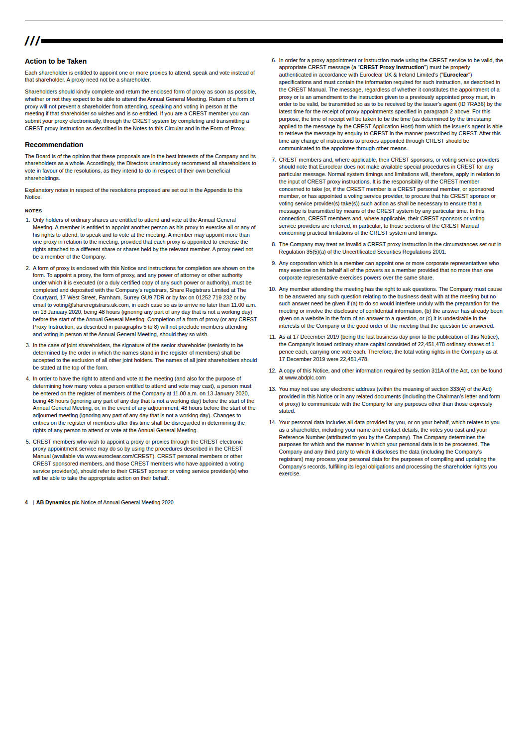/ / /
Action to be Taken
Each shareholder is entitled to appoint one or more proxies to attend, speak and vote instead of that shareholder. A proxy need not be a shareholder.
Shareholders should kindly complete and return the enclosed form of proxy as soon as possible, whether or not they expect to be able to attend the Annual General Meeting. Return of a form of proxy will not prevent a shareholder from attending, speaking and voting in person at the meeting if that shareholder so wishes and is so entitled. If you are a CREST member you can submit your proxy electronically, through the CREST system by completing and transmitting a CREST proxy instruction as described in the Notes to this Circular and in the Form of Proxy.
Recommendation
The Board is of the opinion that these proposals are in the best interests of the Company and its shareholders as a whole. Accordingly, the Directors unanimously recommend all shareholders to vote in favour of the resolutions, as they intend to do in respect of their own beneficial shareholdings.
Explanatory notes in respect of the resolutions proposed are set out in the Appendix to this Notice.
NOTES
Only holders of ordinary shares are entitled to attend and vote at the Annual General Meeting. A member is entitled to appoint another person as his proxy to exercise all or any of his rights to attend, to speak and to vote at the meeting. A member may appoint more than one proxy in relation to the meeting, provided that each proxy is appointed to exercise the rights attached to a different share or shares held by the relevant member. A proxy need not be a member of the Company.
A form of proxy is enclosed with this Notice and instructions for completion are shown on the form. To appoint a proxy, the form of proxy, and any power of attorney or other authority under which it is executed (or a duly certified copy of any such power or authority), must be completed and deposited with the Company's registrars, Share Registrars Limited at The Courtyard, 17 West Street, Farnham, Surrey GU9 7DR or by fax on 01252 719 232 or by email to voting@shareregistrars.uk.com, in each case so as to arrive no later than 11.00 a.m. on 13 January 2020, being 48 hours (ignoring any part of any day that is not a working day) before the start of the Annual General Meeting. Completion of a form of proxy (or any CREST Proxy Instruction, as described in paragraphs 5 to 8) will not preclude members attending and voting in person at the Annual General Meeting, should they so wish.
In the case of joint shareholders, the signature of the senior shareholder (seniority to be determined by the order in which the names stand in the register of members) shall be accepted to the exclusion of all other joint holders. The names of all joint shareholders should be stated at the top of the form.
In order to have the right to attend and vote at the meeting (and also for the purpose of determining how many votes a person entitled to attend and vote may cast), a person must be entered on the register of members of the Company at 11.00 a.m. on 13 January 2020, being 48 hours (ignoring any part of any day that is not a working day) before the start of the Annual General Meeting, or, in the event of any adjournment, 48 hours before the start of the adjourned meeting (ignoring any part of any day that is not a working day). Changes to entries on the register of members after this time shall be disregarded in determining the rights of any person to attend or vote at the Annual General Meeting.
CREST members who wish to appoint a proxy or proxies through the CREST electronic proxy appointment service may do so by using the procedures described in the CREST Manual (available via www.euroclear.com/CREST). CREST personal members or other CREST sponsored members, and those CREST members who have appointed a voting service provider(s), should refer to their CREST sponsor or voting service provider(s) who will be able to take the appropriate action on their behalf.
In order for a proxy appointment or instruction made using the CREST service to be valid, the appropriate CREST message (a "CREST Proxy Instruction") must be properly authenticated in accordance with Euroclear UK & Ireland Limited's ("Euroclear") specifications and must contain the information required for such instruction, as described in the CREST Manual. The message, regardless of whether it constitutes the appointment of a proxy or is an amendment to the instruction given to a previously appointed proxy must, in order to be valid, be transmitted so as to be received by the issuer's agent (ID 7RA36) by the latest time for the receipt of proxy appointments specified in paragraph 2 above. For this purpose, the time of receipt will be taken to be the time (as determined by the timestamp applied to the message by the CREST Application Host) from which the issuer's agent is able to retrieve the message by enquiry to CREST in the manner prescribed by CREST. After this time any change of instructions to proxies appointed through CREST should be communicated to the appointee through other means.
CREST members and, where applicable, their CREST sponsors, or voting service providers should note that Euroclear does not make available special procedures in CREST for any particular message. Normal system timings and limitations will, therefore, apply in relation to the input of CREST proxy instructions. It is the responsibility of the CREST member concerned to take (or, if the CREST member is a CREST personal member, or sponsored member, or has appointed a voting service provider, to procure that his CREST sponsor or voting service provider(s) take(s)) such action as shall be necessary to ensure that a message is transmitted by means of the CREST system by any particular time. In this connection, CREST members and, where applicable, their CREST sponsors or voting service providers are referred, in particular, to those sections of the CREST Manual concerning practical limitations of the CREST system and timings.
The Company may treat as invalid a CREST proxy instruction in the circumstances set out in Regulation 35(5)(a) of the Uncertificated Securities Regulations 2001.
Any corporation which is a member can appoint one or more corporate representatives who may exercise on its behalf all of the powers as a member provided that no more than one corporate representative exercises powers over the same share.
Any member attending the meeting has the right to ask questions. The Company must cause to be answered any such question relating to the business dealt with at the meeting but no such answer need be given if (a) to do so would interfere unduly with the preparation for the meeting or involve the disclosure of confidential information, (b) the answer has already been given on a website in the form of an answer to a question, or (c) it is undesirable in the interests of the Company or the good order of the meeting that the question be answered.
As at 17 December 2019 (being the last business day prior to the publication of this Notice), the Company's issued ordinary share capital consisted of 22,451,478 ordinary shares of 1 pence each, carrying one vote each. Therefore, the total voting rights in the Company as at 17 December 2019 were 22,451,478.
A copy of this Notice, and other information required by section 311A of the Act, can be found at www.abdplc.com
You may not use any electronic address (within the meaning of section 333(4) of the Act) provided in this Notice or in any related documents (including the Chairman's letter and form of proxy) to communicate with the Company for any purposes other than those expressly stated.
Your personal data includes all data provided by you, or on your behalf, which relates to you as a shareholder, including your name and contact details, the votes you cast and your Reference Number (attributed to you by the Company). The Company determines the purposes for which and the manner in which your personal data is to be processed. The Company and any third party to which it discloses the data (including the Company's registrars) may process your personal data for the purposes of compiling and updating the Company's records, fulfilling its legal obligations and processing the shareholder rights you exercise.
4|AB Dynamics plc Notice of Annual General Meeting 2020